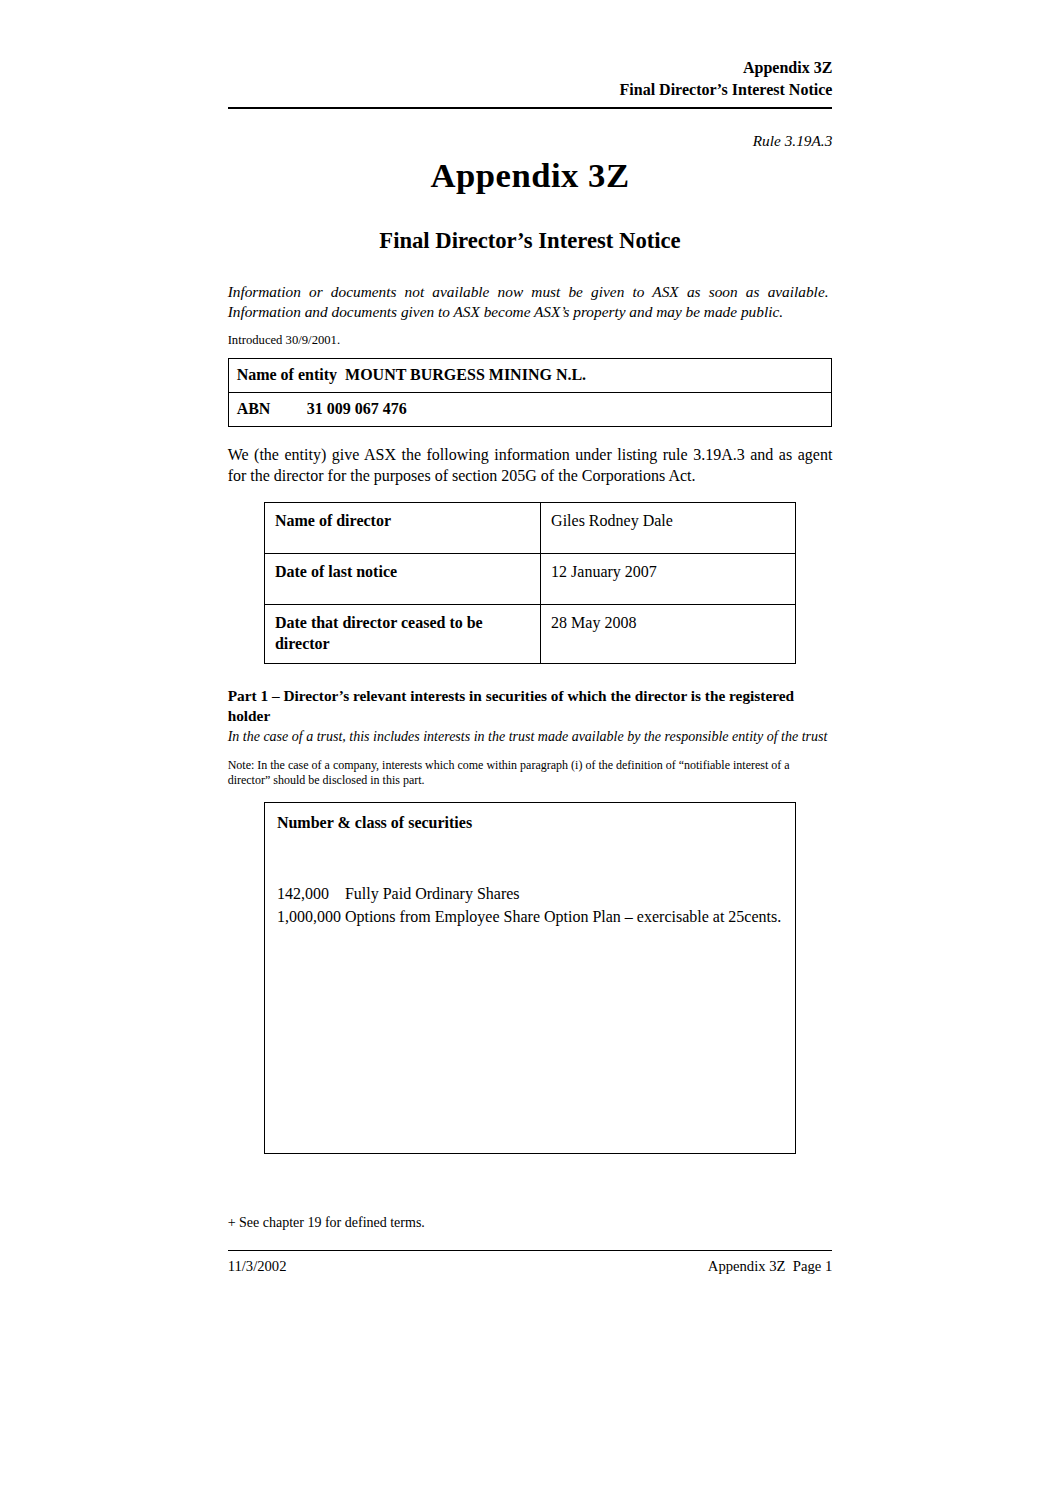Appendix 3Z
Final Director’s Interest Notice
Rule 3.19A.3
Appendix 3Z
Final Director’s Interest Notice
Information or documents not available now must be given to ASX as soon as available. Information and documents given to ASX become ASX’s property and may be made public.
Introduced 30/9/2001.
| Name of entity MOUNT BURGESS MINING N.L. |
| ABN 31 009 067 476 |
We (the entity) give ASX the following information under listing rule 3.19A.3 and as agent for the director for the purposes of section 205G of the Corporations Act.
| Name of director | Giles Rodney Dale |
| Date of last notice | 12 January 2007 |
| Date that director ceased to be director | 28 May 2008 |
Part 1 – Director’s relevant interests in securities of which the director is the registered holder
In the case of a trust, this includes interests in the trust made available by the responsible entity of the trust
Note: In the case of a company, interests which come within paragraph (i) of the definition of “notifiable interest of a director” should be disclosed in this part.
| Number & class of securities 142,000 Fully Paid Ordinary Shares 1,000,000 Options from Employee Share Option Plan – exercisable at 25cents. |
+ See chapter 19 for defined terms.
11/3/2002 Appendix 3Z Page 1